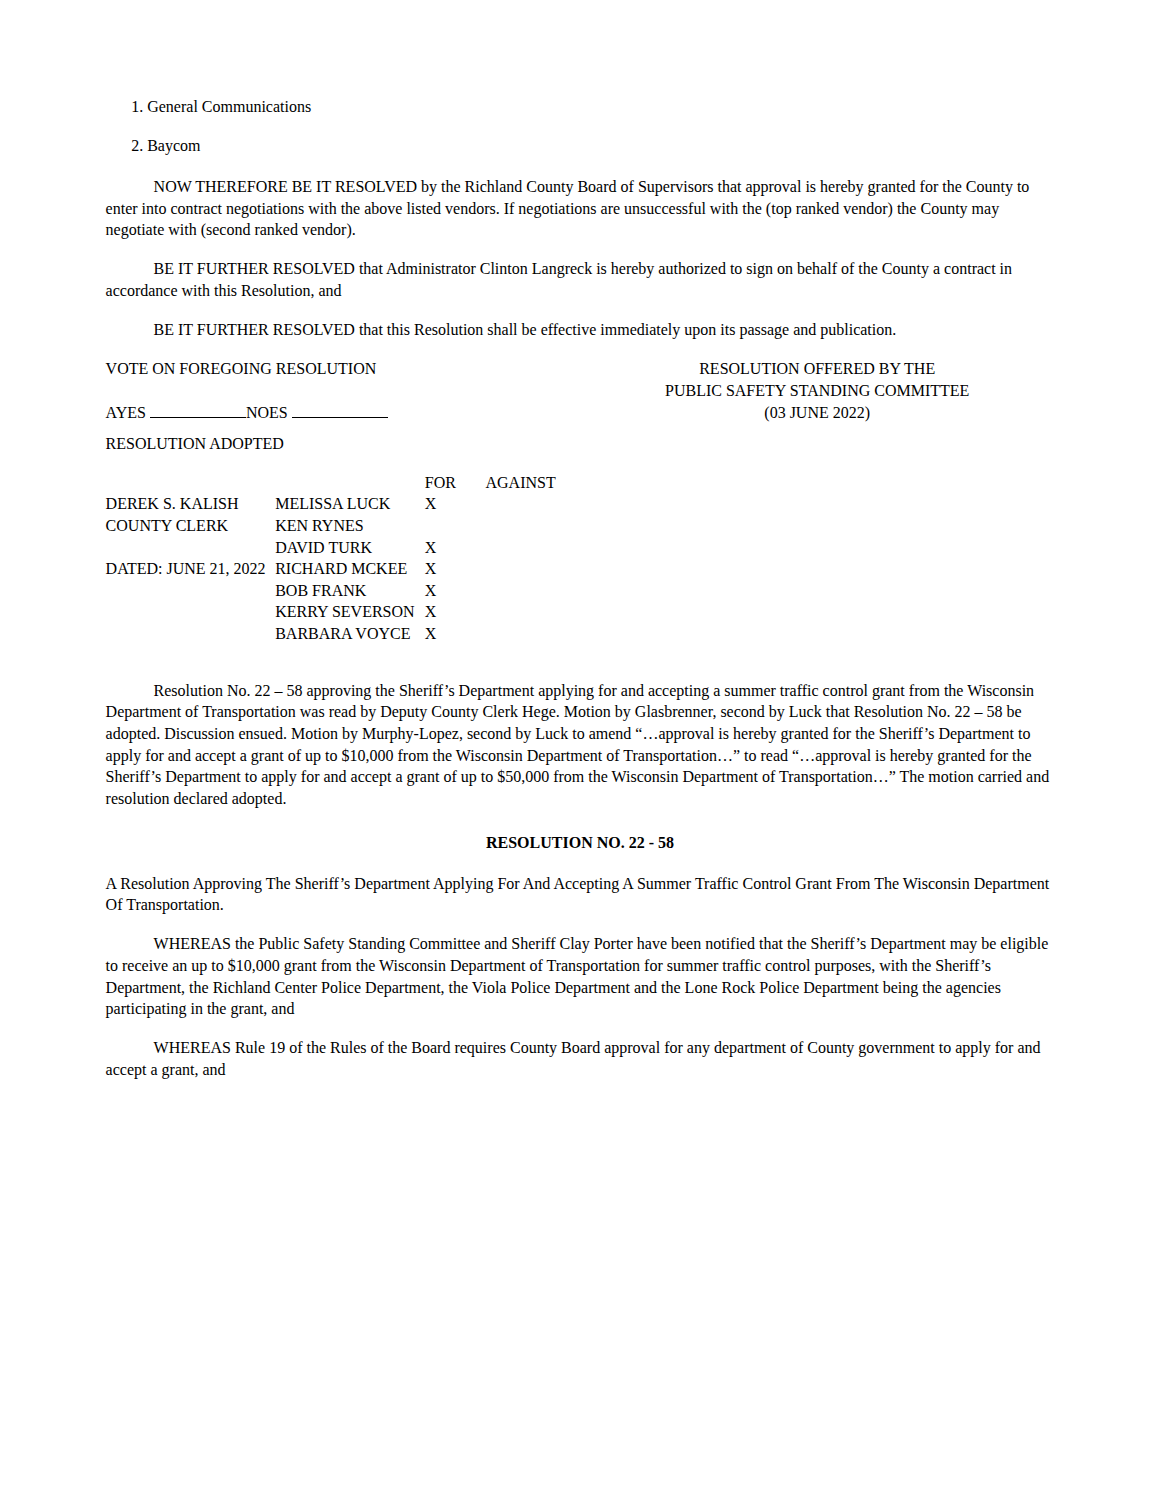General Communications
Baycom
NOW THEREFORE BE IT RESOLVED by the Richland County Board of Supervisors that approval is hereby granted for the County to enter into contract negotiations with the above listed vendors. If negotiations are unsuccessful with the (top ranked vendor) the County may negotiate with (second ranked vendor).
BE IT FURTHER RESOLVED that Administrator Clinton Langreck is hereby authorized to sign on behalf of the County a contract in accordance with this Resolution, and
BE IT FURTHER RESOLVED that this Resolution shall be effective immediately upon its passage and publication.
| VOTE ON FOREGOING RESOLUTION | RESOLUTION OFFERED BY THE |
| | PUBLIC SAFETY STANDING COMMITTEE |
| AYES NOES | (03 JUNE 2022) |
RESOLUTION ADOPTED
| | | FOR | AGAINST |
| DEREK S. KALISH | MELISSA LUCK | X | |
| COUNTY CLERK | KEN RYNES | | |
| | DAVID TURK | X | |
| DATED: JUNE 21, 2022 | RICHARD MCKEE | X | |
| | BOB FRANK | X | |
| | KERRY SEVERSON | X | |
| | BARBARA VOYCE | X | |
Resolution No. 22 – 58 approving the Sheriff’s Department applying for and accepting a summer traffic control grant from the Wisconsin Department of Transportation was read by Deputy County Clerk Hege. Motion by Glasbrenner, second by Luck that Resolution No. 22 – 58 be adopted. Discussion ensued. Motion by Murphy-Lopez, second by Luck to amend “…approval is hereby granted for the Sheriff’s Department to apply for and accept a grant of up to $10,000 from the Wisconsin Department of Transportation…” to read “…approval is hereby granted for the Sheriff’s Department to apply for and accept a grant of up to $50,000 from the Wisconsin Department of Transportation…” The motion carried and resolution declared adopted.
RESOLUTION NO. 22 - 58
A Resolution Approving The Sheriff’s Department Applying For And Accepting A Summer Traffic Control Grant From The Wisconsin Department Of Transportation.
WHEREAS the Public Safety Standing Committee and Sheriff Clay Porter have been notified that the Sheriff’s Department may be eligible to receive an up to $10,000 grant from the Wisconsin Department of Transportation for summer traffic control purposes, with the Sheriff’s Department, the Richland Center Police Department, the Viola Police Department and the Lone Rock Police Department being the agencies participating in the grant, and
WHEREAS Rule 19 of the Rules of the Board requires County Board approval for any department of County government to apply for and accept a grant, and